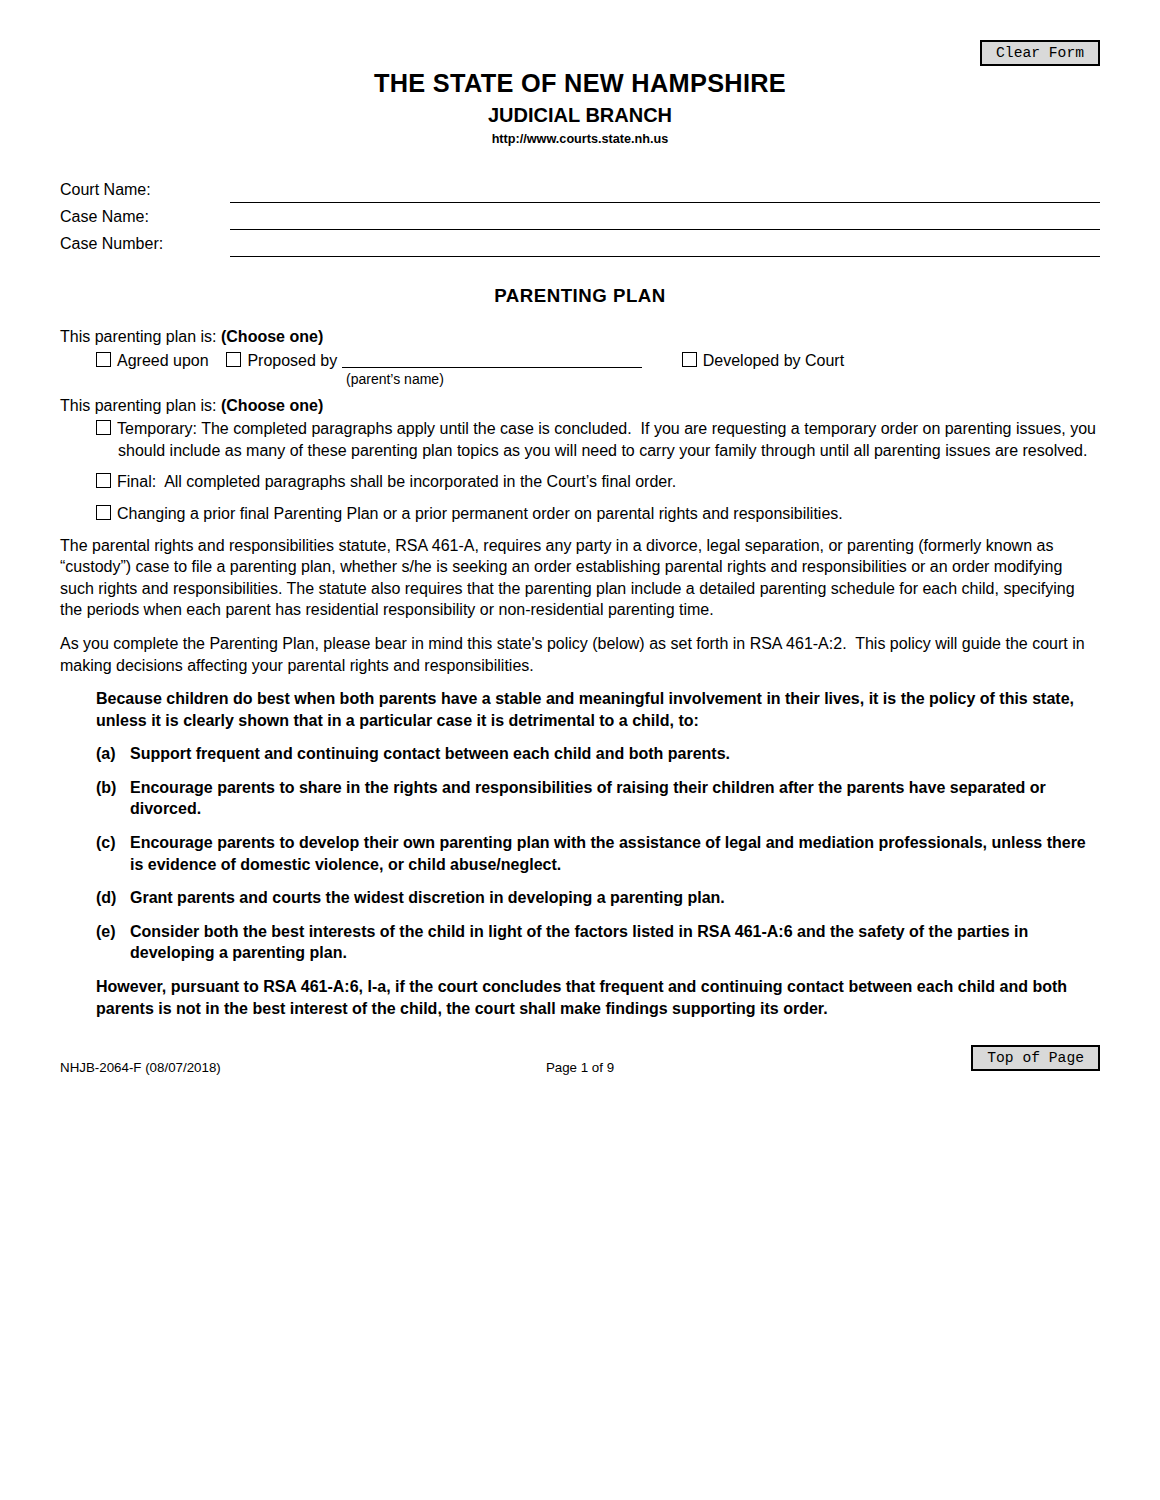Clear Form
THE STATE OF NEW HAMPSHIRE
JUDICIAL BRANCH
http://www.courts.state.nh.us
| Court Name: | |
| Case Name: | |
| Case Number: | |
PARENTING PLAN
This parenting plan is: (Choose one)
Agreed upon Proposed by Developed by Court (parent’s name)
This parenting plan is: (Choose one)
Temporary: The completed paragraphs apply until the case is concluded. If you are requesting a temporary order on parenting issues, you should include as many of these parenting plan topics as you will need to carry your family through until all parenting issues are resolved.
Final: All completed paragraphs shall be incorporated in the Court’s final order.
Changing a prior final Parenting Plan or a prior permanent order on parental rights and responsibilities.
The parental rights and responsibilities statute, RSA 461-A, requires any party in a divorce, legal separation, or parenting (formerly known as “custody”) case to file a parenting plan, whether s/he is seeking an order establishing parental rights and responsibilities or an order modifying such rights and responsibilities. The statute also requires that the parenting plan include a detailed parenting schedule for each child, specifying the periods when each parent has residential responsibility or non-residential parenting time.
As you complete the Parenting Plan, please bear in mind this state's policy (below) as set forth in RSA 461-A:2. This policy will guide the court in making decisions affecting your parental rights and responsibilities.
Because children do best when both parents have a stable and meaningful involvement in their lives, it is the policy of this state, unless it is clearly shown that in a particular case it is detrimental to a child, to:
(a) Support frequent and continuing contact between each child and both parents.
(b) Encourage parents to share in the rights and responsibilities of raising their children after the parents have separated or divorced.
(c) Encourage parents to develop their own parenting plan with the assistance of legal and mediation professionals, unless there is evidence of domestic violence, or child abuse/neglect.
(d) Grant parents and courts the widest discretion in developing a parenting plan.
(e) Consider both the best interests of the child in light of the factors listed in RSA 461-A:6 and the safety of the parties in developing a parenting plan.
However, pursuant to RSA 461-A:6, I-a, if the court concludes that frequent and continuing contact between each child and both parents is not in the best interest of the child, the court shall make findings supporting its order.
NHJB-2064-F (08/07/2018) Page 1 of 9 Top of Page